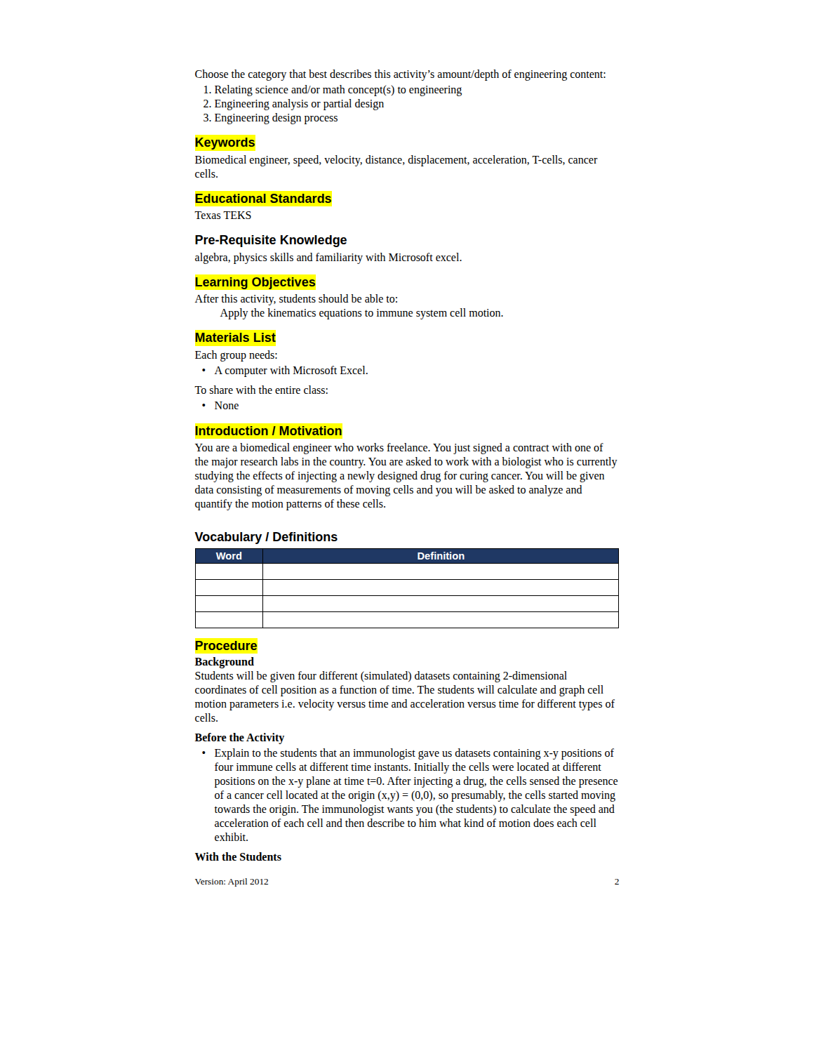Choose the category that best describes this activity’s amount/depth of engineering content:
Relating science and/or math concept(s) to engineering
Engineering analysis or partial design
Engineering design process
Keywords
Biomedical engineer, speed, velocity, distance, displacement, acceleration, T-cells, cancer cells.
Educational Standards
Texas TEKS
Pre-Requisite Knowledge
algebra, physics skills and familiarity with Microsoft excel.
Learning Objectives
After this activity, students should be able to:
Apply the kinematics equations to immune system cell motion.
Materials List
Each group needs:
A computer with Microsoft Excel.
To share with the entire class:
None
Introduction / Motivation
You are a biomedical engineer who works freelance. You just signed a contract with one of the major research labs in the country. You are asked to work with a biologist who is currently studying the effects of injecting a newly designed drug for curing cancer. You will be given data consisting of measurements of moving cells and you will be asked to analyze and quantify the motion patterns of these cells.
Vocabulary / Definitions
| Word | Definition |
| --- | --- |
Procedure
Background
Students will be given four different (simulated) datasets containing 2-dimensional coordinates of cell position as a function of time. The students will calculate and graph cell motion parameters i.e. velocity versus time and acceleration versus time for different types of cells.
Before the Activity
Explain to the students that an immunologist gave us datasets containing x-y positions of four immune cells at different time instants. Initially the cells were located at different positions on the x-y plane at time t=0. After injecting a drug, the cells sensed the presence of a cancer cell located at the origin (x,y) = (0,0), so presumably, the cells started moving towards the origin. The immunologist wants you (the students) to calculate the speed and acceleration of each cell and then describe to him what kind of motion does each cell exhibit.
With the Students
Version: April 2012 2